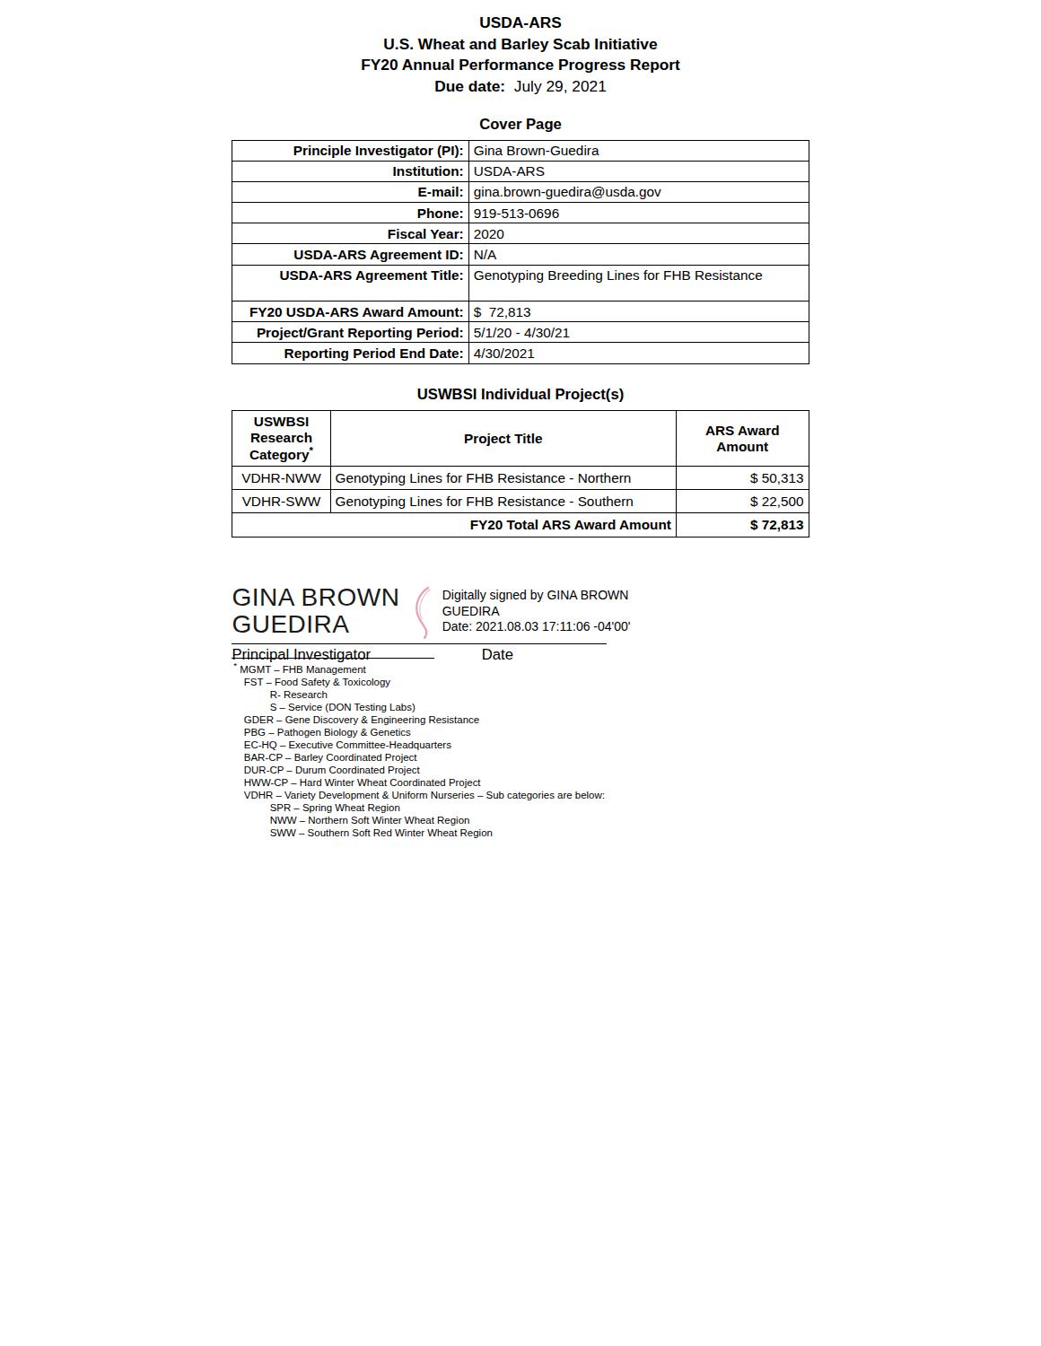USDA-ARS
U.S. Wheat and Barley Scab Initiative
FY20 Annual Performance Progress Report
Due date: July 29, 2021
Cover Page
| Principle Investigator (PI): | Gina Brown-Guedira |
| Institution: | USDA-ARS |
| E-mail: | gina.brown-guedira@usda.gov |
| Phone: | 919-513-0696 |
| Fiscal Year: | 2020 |
| USDA-ARS Agreement ID: | N/A |
| USDA-ARS Agreement Title: | Genotyping Breeding Lines for FHB Resistance |
| FY20 USDA-ARS Award Amount: | $ 72,813 |
| Project/Grant Reporting Period: | 5/1/20 - 4/30/21 |
| Reporting Period End Date: | 4/30/2021 |
USWBSI Individual Project(s)
| USWBSI Research Category * | Project Title | ARS Award Amount |
| --- | --- | --- |
| VDHR-NWW | Genotyping Lines for FHB Resistance - Northern | $ 50,313 |
| VDHR-SWW | Genotyping Lines for FHB Resistance - Southern | $ 22,500 |
| FY20 Total ARS Award Amount | $ 72,813 |
GINA BROWN
GUEDIRA
Digitally signed by GINA BROWN
GUEDIRA
Date: 2021.08.03 17:11:06 -04'00'
Principal Investigator
Date
* MGMT – FHB Management
FST – Food Safety & Toxicology
R- Research
S – Service (DON Testing Labs)
GDER – Gene Discovery & Engineering Resistance
PBG – Pathogen Biology & Genetics
EC-HQ – Executive Committee-Headquarters
BAR-CP – Barley Coordinated Project
DUR-CP – Durum Coordinated Project
HWW-CP – Hard Winter Wheat Coordinated Project
VDHR – Variety Development & Uniform Nurseries – Sub categories are below:
SPR – Spring Wheat Region
NWW – Northern Soft Winter Wheat Region
SWW – Southern Soft Red Winter Wheat Region